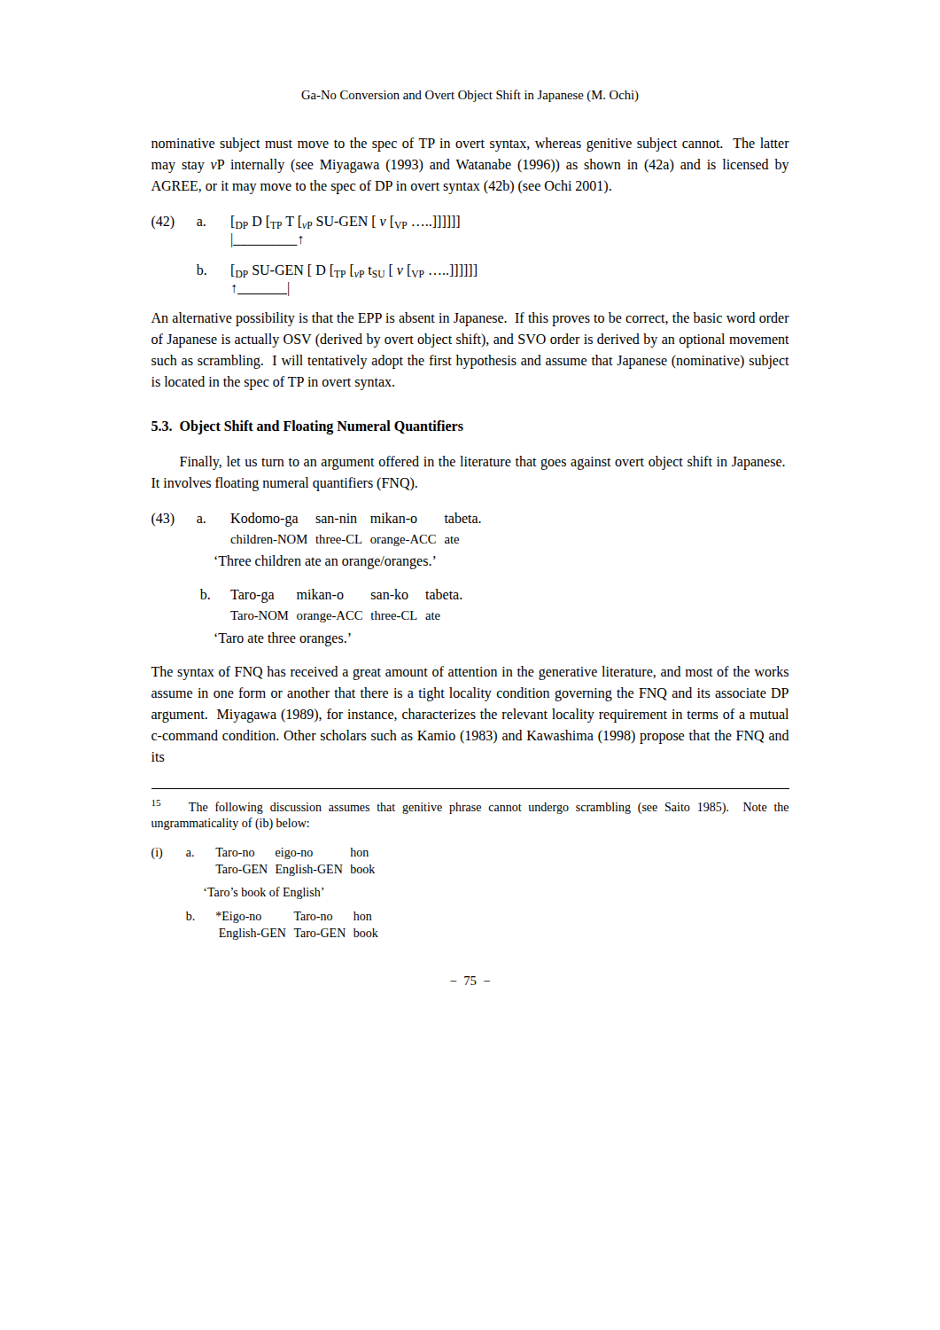Ga-No Conversion and Overt Object Shift in Japanese (M. Ochi)
nominative subject must move to the spec of TP in overt syntax, whereas genitive subject cannot. The latter may stay v P internally (see Miyagawa (1993) and Watanabe (1996)) as shown in (42a) and is licensed by AGREE, or it may move to the spec of DP in overt syntax (42b) (see Ochi 2001).
| (42) | a. | [ DP D [ TP T [ v P SU-GEN [ v [ VP …..]]]]]] |
| | | /_________↑ |
| | b. | [ DP SU-GEN [ D [ TP [ v P t SU [ v [ VP …..]]]]]] |
| | | ↑ / |
An alternative possibility is that the EPP is absent in Japanese. If this proves to be correct, the basic word order of Japanese is actually OSV (derived by overt object shift), and SVO order is derived by an optional movement such as scrambling. I will tentatively adopt the first hypothesis and assume that Japanese (nominative) subject is located in the spec of TP in overt syntax.
5.3. Object Shift and Floating Numeral Quantifiers
Finally, let us turn to an argument offered in the literature that goes against overt object shift in Japanese. It involves floating numeral quantifiers (FNQ).
| (43) | a. | Kodomo-ga | san-nin | mikan-o | tabeta. |
| | | children-NOM | three-CL | orange-ACC | ate |
‘Three children ate an orange/oranges.’
| | b. | Taro-ga | mikan-o | san-ko | tabeta. |
| | | Taro-NOM | orange-ACC | three-CL | ate |
‘Taro ate three oranges.’
The syntax of FNQ has received a great amount of attention in the generative literature, and most of the works assume in one form or another that there is a tight locality condition governing the FNQ and its associate DP argument. Miyagawa (1989), for instance, characterizes the relevant locality requirement in terms of a mutual c-command condition. Other scholars such as Kamio (1983) and Kawashima (1998) propose that the FNQ and its
15 The following discussion assumes that genitive phrase cannot undergo scrambling (see Saito 1985). Note the ungrammaticality of (ib) below:
| (i) | a. | Taro-no | eigo-no | hon |
| | | Taro-GEN | English-GEN | book |
‘Taro’s book of English’
| | b. | *Eigo-no | Taro-no | hon |
| | | English-GEN | Taro-GEN | book |
− 75 −